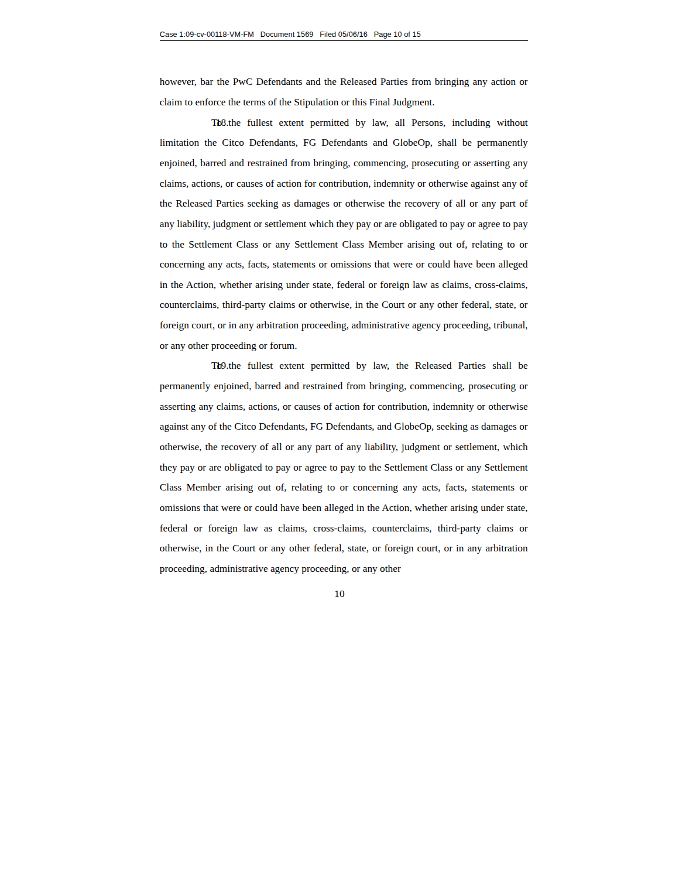Case 1:09-cv-00118-VM-FM Document 1569 Filed 05/06/16 Page 10 of 15
however, bar the PwC Defendants and the Released Parties from bringing any action or claim to enforce the terms of the Stipulation or this Final Judgment.
18. To the fullest extent permitted by law, all Persons, including without limitation the Citco Defendants, FG Defendants and GlobeOp, shall be permanently enjoined, barred and restrained from bringing, commencing, prosecuting or asserting any claims, actions, or causes of action for contribution, indemnity or otherwise against any of the Released Parties seeking as damages or otherwise the recovery of all or any part of any liability, judgment or settlement which they pay or are obligated to pay or agree to pay to the Settlement Class or any Settlement Class Member arising out of, relating to or concerning any acts, facts, statements or omissions that were or could have been alleged in the Action, whether arising under state, federal or foreign law as claims, cross-claims, counterclaims, third-party claims or otherwise, in the Court or any other federal, state, or foreign court, or in any arbitration proceeding, administrative agency proceeding, tribunal, or any other proceeding or forum.
19. To the fullest extent permitted by law, the Released Parties shall be permanently enjoined, barred and restrained from bringing, commencing, prosecuting or asserting any claims, actions, or causes of action for contribution, indemnity or otherwise against any of the Citco Defendants, FG Defendants, and GlobeOp, seeking as damages or otherwise, the recovery of all or any part of any liability, judgment or settlement, which they pay or are obligated to pay or agree to pay to the Settlement Class or any Settlement Class Member arising out of, relating to or concerning any acts, facts, statements or omissions that were or could have been alleged in the Action, whether arising under state, federal or foreign law as claims, cross-claims, counterclaims, third-party claims or otherwise, in the Court or any other federal, state, or foreign court, or in any arbitration proceeding, administrative agency proceeding, or any other
10